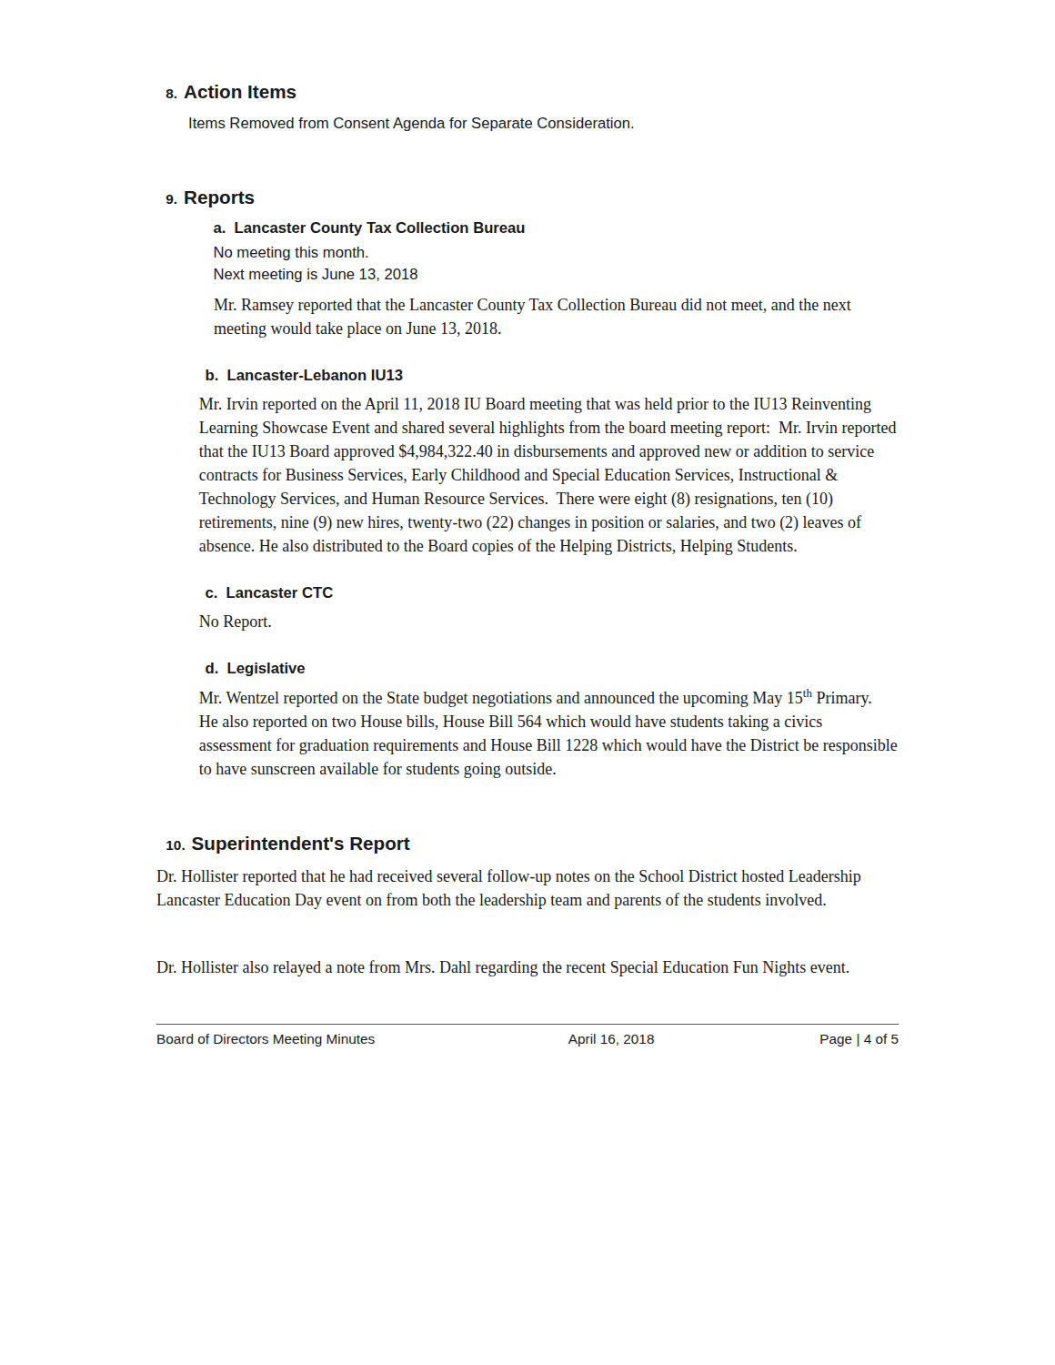8. Action Items
Items Removed from Consent Agenda for Separate Consideration.
9. Reports
a. Lancaster County Tax Collection Bureau
No meeting this month.
Next meeting is June 13, 2018
Mr. Ramsey reported that the Lancaster County Tax Collection Bureau did not meet, and the next meeting would take place on June 13, 2018.
b. Lancaster-Lebanon IU13
Mr. Irvin reported on the April 11, 2018 IU Board meeting that was held prior to the IU13 Reinventing Learning Showcase Event and shared several highlights from the board meeting report: Mr. Irvin reported that the IU13 Board approved $4,984,322.40 in disbursements and approved new or addition to service contracts for Business Services, Early Childhood and Special Education Services, Instructional & Technology Services, and Human Resource Services. There were eight (8) resignations, ten (10) retirements, nine (9) new hires, twenty-two (22) changes in position or salaries, and two (2) leaves of absence. He also distributed to the Board copies of the Helping Districts, Helping Students.
c. Lancaster CTC
No Report.
d. Legislative
Mr. Wentzel reported on the State budget negotiations and announced the upcoming May 15th Primary. He also reported on two House bills, House Bill 564 which would have students taking a civics assessment for graduation requirements and House Bill 1228 which would have the District be responsible to have sunscreen available for students going outside.
10. Superintendent's Report
Dr. Hollister reported that he had received several follow-up notes on the School District hosted Leadership Lancaster Education Day event on from both the leadership team and parents of the students involved.
Dr. Hollister also relayed a note from Mrs. Dahl regarding the recent Special Education Fun Nights event.
Board of Directors Meeting Minutes April 16, 2018 Page | 4 of 5